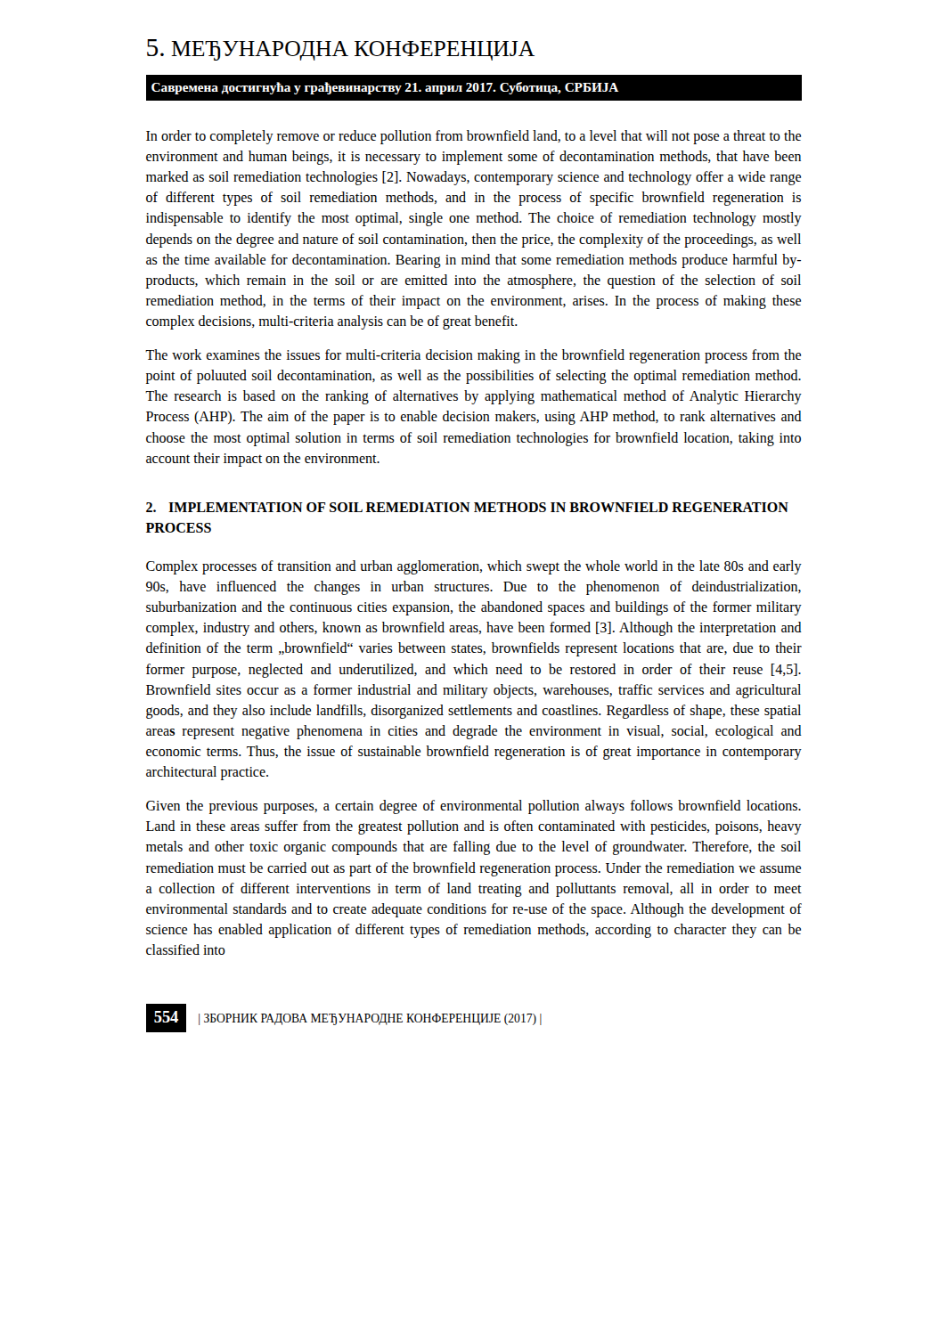5. МЕЂУНАРОДНА КОНФЕРЕНЦИЈА
Савремена достигнућа у грађевинарству 21. април 2017. Суботица, СРБИЈА
In order to completely remove or reduce pollution from brownfield land, to a level that will not pose a threat to the environment and human beings, it is necessary to implement some of decontamination methods, that have been marked as soil remediation technologies [2]. Nowadays, contemporary science and technology offer a wide range of different types of soil remediation methods, and in the process of specific brownfield regeneration is indispensable to identify the most optimal, single one method. The choice of remediation technology mostly depends on the degree and nature of soil contamination, then the price, the complexity of the proceedings, as well as the time available for decontamination. Bearing in mind that some remediation methods produce harmful by-products, which remain in the soil or are emitted into the atmosphere, the question of the selection of soil remediation method, in the terms of their impact on the environment, arises. In the process of making these complex decisions, multi-criteria analysis can be of great benefit.
The work examines the issues for multi-criteria decision making in the brownfield regeneration process from the point of poluuted soil decontamination, as well as the possibilities of selecting the optimal remediation method. The research is based on the ranking of alternatives by applying mathematical method of Analytic Hierarchy Process (AHP). The aim of the paper is to enable decision makers, using AHP method, to rank alternatives and choose the most optimal solution in terms of soil remediation technologies for brownfield location, taking into account their impact on the environment.
2. IMPLEMENTATION OF SOIL REMEDIATION METHODS IN BROWNFIELD REGENERATION PROCESS
Complex processes of transition and urban agglomeration, which swept the whole world in the late 80s and early 90s, have influenced the changes in urban structures. Due to the phenomenon of deindustrialization, suburbanization and the continuous cities expansion, the abandoned spaces and buildings of the former military complex, industry and others, known as brownfield areas, have been formed [3]. Although the interpretation and definition of the term „brownfield“ varies between states, brownfields represent locations that are, due to their former purpose, neglected and underutilized, and which need to be restored in order of their reuse [4,5]. Brownfield sites occur as a former industrial and military objects, warehouses, traffic services and agricultural goods, and they also include landfills, disorganized settlements and coastlines. Regardless of shape, these spatial areas represent negative phenomena in cities and degrade the environment in visual, social, ecological and economic terms. Thus, the issue of sustainable brownfield regeneration is of great importance in contemporary architectural practice.
Given the previous purposes, a certain degree of environmental pollution always follows brownfield locations. Land in these areas suffer from the greatest pollution and is often contaminated with pesticides, poisons, heavy metals and other toxic organic compounds that are falling due to the level of groundwater. Therefore, the soil remediation must be carried out as part of the brownfield regeneration process. Under the remediation we assume a collection of different interventions in term of land treating and polluttants removal, all in order to meet environmental standards and to create adequate conditions for re-use of the space. Although the development of science has enabled application of different types of remediation methods, according to character they can be classified into
554 | ЗБОРНИК РАДОВА МЕЂУНАРОДНЕ КОНФЕРЕНЦИЈЕ (2017) |